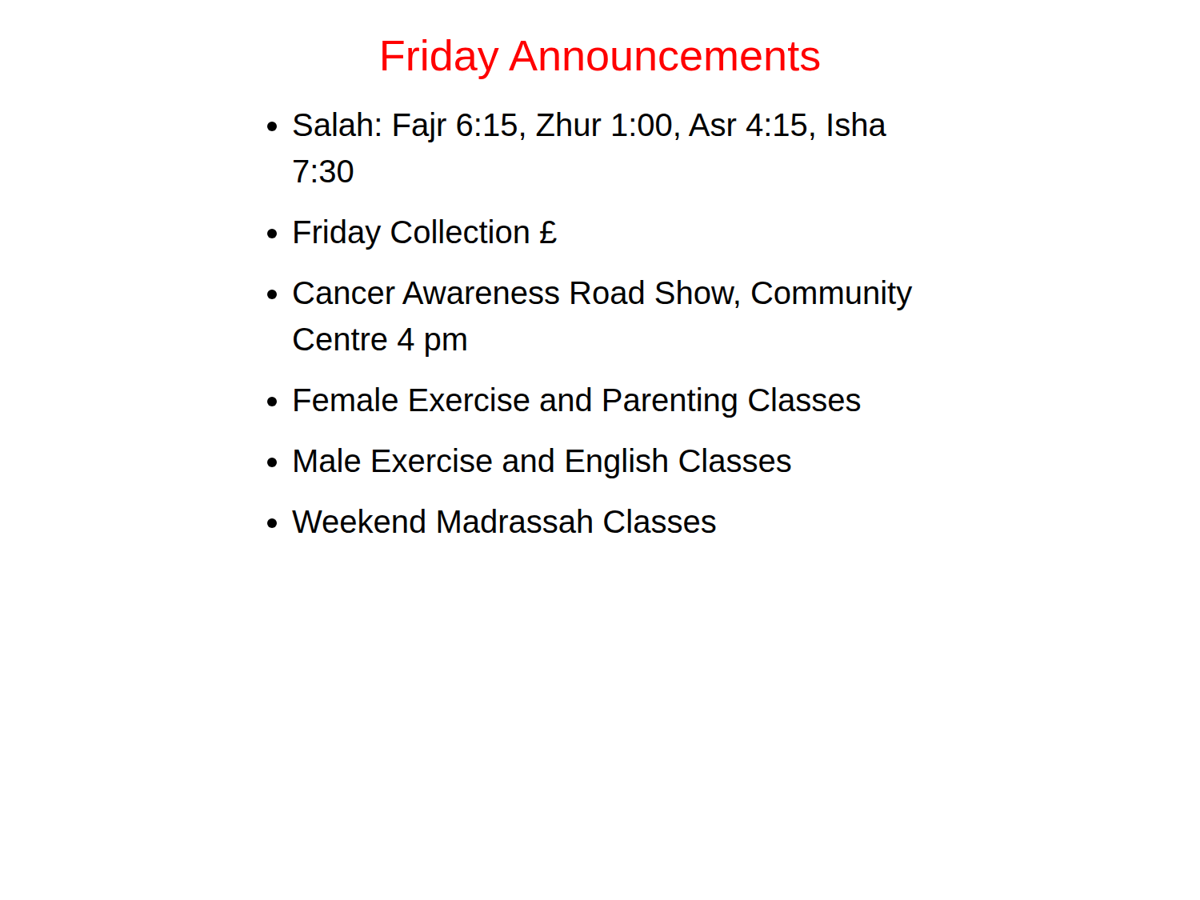Friday Announcements
Salah: Fajr 6:15, Zhur 1:00, Asr 4:15, Isha 7:30
Friday Collection £
Cancer Awareness Road Show, Community Centre 4 pm
Female Exercise and Parenting Classes
Male Exercise and English Classes
Weekend Madrassah Classes